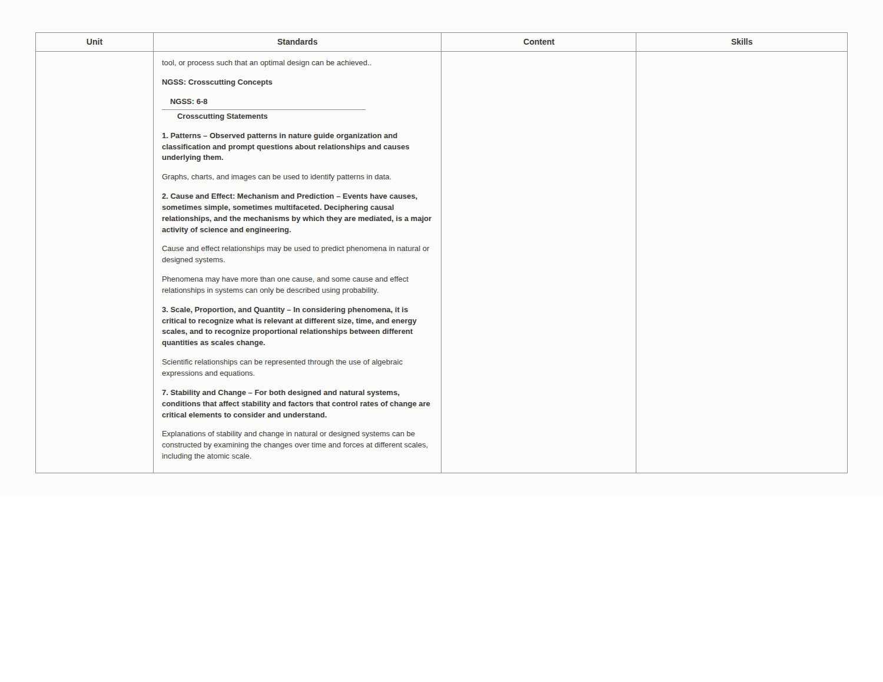| Unit | Standards | Content | Skills |
| --- | --- | --- | --- |
| | tool, or process such that an optimal design can be achieved.. NGSS: Crosscutting Concepts NGSS: 6-8 Crosscutting Statements 1. Patterns – Observed patterns in nature guide organization and classification and prompt questions about relationships and causes underlying them. Graphs, charts, and images can be used to identify patterns in data. 2. Cause and Effect: Mechanism and Prediction – Events have causes, sometimes simple, sometimes multifaceted. Deciphering causal relationships, and the mechanisms by which they are mediated, is a major activity of science and engineering. Cause and effect relationships may be used to predict phenomena in natural or designed systems. Phenomena may have more than one cause, and some cause and effect relationships in systems can only be described using probability. 3. Scale, Proportion, and Quantity – In considering phenomena, it is critical to recognize what is relevant at different size, time, and energy scales, and to recognize proportional relationships between different quantities as scales change. Scientific relationships can be represented through the use of algebraic expressions and equations. 7. Stability and Change – For both designed and natural systems, conditions that affect stability and factors that control rates of change are critical elements to consider and understand. Explanations of stability and change in natural or designed systems can be constructed by examining the changes over time and forces at different scales, including the atomic scale. | | |